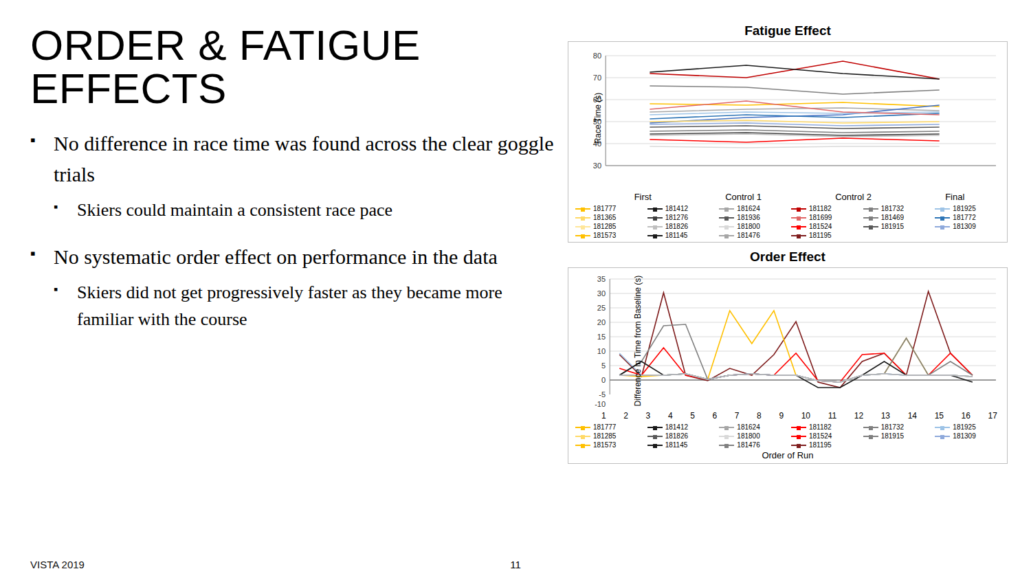Order & Fatigue Effects
No difference in race time was found across the clear goggle trials
Skiers could maintain a consistent race pace
No systematic order effect on performance in the data
Skiers did not get progressively faster as they became more familiar with the course
Fatigue Effect
Race Time (s)
80 70 60 50 40 30
First Control 1 Control 2 Final
181777 181412 181624 181182 181732 181925 181365 181276 181936 181699 181469 181772 181285 181826 181800 181524 181915 181309 181573 181145 181476 181195
Order Effect
Difference in Time from Baseline (s)
35 30 25 20 15 10 5 0 -5 -10
1234567891011121314151617
181777 181412 181624 181182 181732 181925 181285 181826 181800 181524 181915 181309 181573 181145 181476 181195
Order of Run
VISTA 2019
11